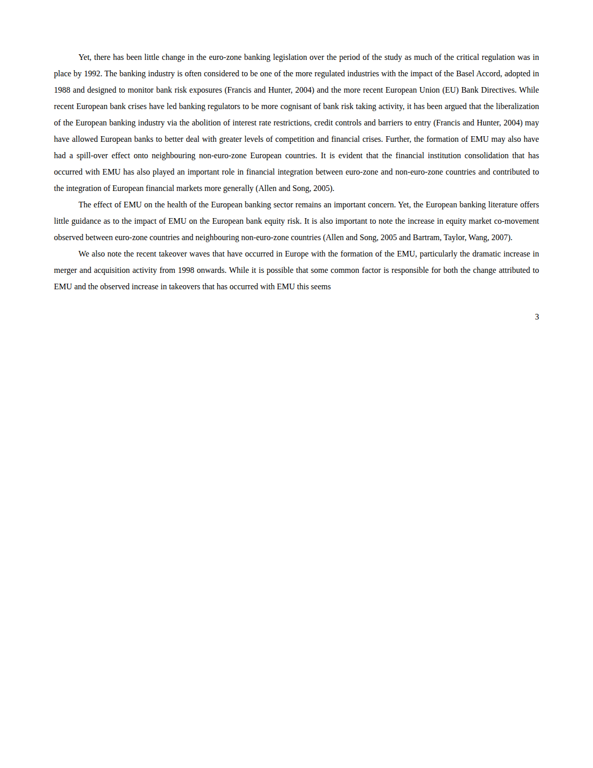Yet, there has been little change in the euro-zone banking legislation over the period of the study as much of the critical regulation was in place by 1992. The banking industry is often considered to be one of the more regulated industries with the impact of the Basel Accord, adopted in 1988 and designed to monitor bank risk exposures (Francis and Hunter, 2004) and the more recent European Union (EU) Bank Directives. While recent European bank crises have led banking regulators to be more cognisant of bank risk taking activity, it has been argued that the liberalization of the European banking industry via the abolition of interest rate restrictions, credit controls and barriers to entry (Francis and Hunter, 2004) may have allowed European banks to better deal with greater levels of competition and financial crises. Further, the formation of EMU may also have had a spill-over effect onto neighbouring non-euro-zone European countries. It is evident that the financial institution consolidation that has occurred with EMU has also played an important role in financial integration between euro-zone and non-euro-zone countries and contributed to the integration of European financial markets more generally (Allen and Song, 2005).
The effect of EMU on the health of the European banking sector remains an important concern. Yet, the European banking literature offers little guidance as to the impact of EMU on the European bank equity risk. It is also important to note the increase in equity market co-movement observed between euro-zone countries and neighbouring non-euro-zone countries (Allen and Song, 2005 and Bartram, Taylor, Wang, 2007).
We also note the recent takeover waves that have occurred in Europe with the formation of the EMU, particularly the dramatic increase in merger and acquisition activity from 1998 onwards. While it is possible that some common factor is responsible for both the change attributed to EMU and the observed increase in takeovers that has occurred with EMU this seems
3